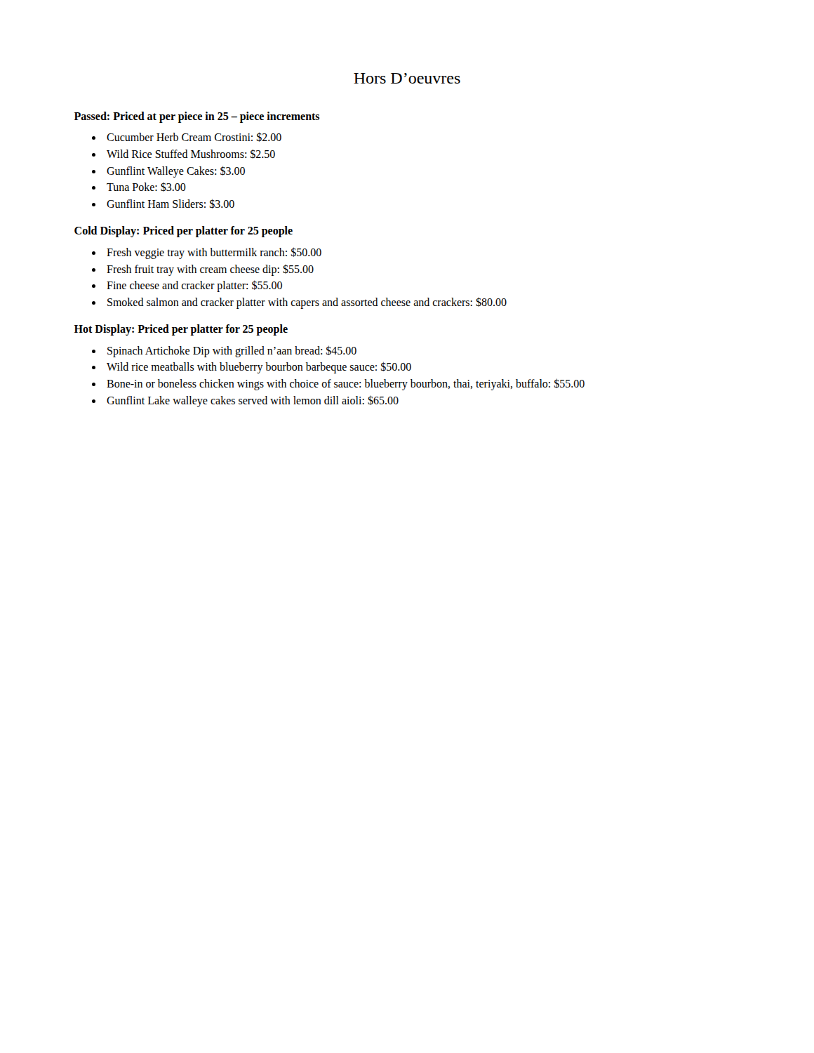Hors D’oeuvres
Passed: Priced at per piece in 25 – piece increments
Cucumber Herb Cream Crostini: $2.00
Wild Rice Stuffed Mushrooms: $2.50
Gunflint Walleye Cakes: $3.00
Tuna Poke: $3.00
Gunflint Ham Sliders: $3.00
Cold Display: Priced per platter for 25 people
Fresh veggie tray with buttermilk ranch: $50.00
Fresh fruit tray with cream cheese dip: $55.00
Fine cheese and cracker platter: $55.00
Smoked salmon and cracker platter with capers and assorted cheese and crackers: $80.00
Hot Display: Priced per platter for 25 people
Spinach Artichoke Dip with grilled n’aan bread: $45.00
Wild rice meatballs with blueberry bourbon barbeque sauce: $50.00
Bone-in or boneless chicken wings with choice of sauce: blueberry bourbon, thai, teriyaki, buffalo: $55.00
Gunflint Lake walleye cakes served with lemon dill aioli: $65.00